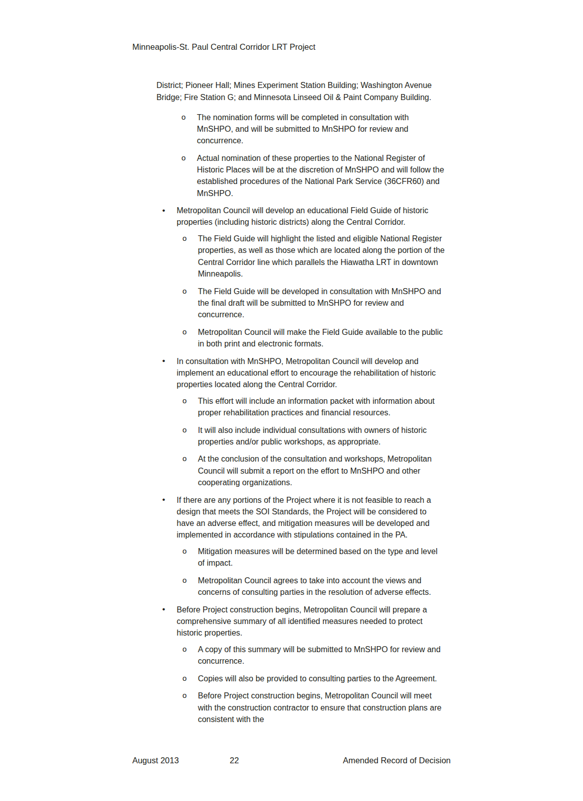Minneapolis-St. Paul Central Corridor LRT Project
District; Pioneer Hall; Mines Experiment Station Building; Washington Avenue Bridge; Fire Station G; and Minnesota Linseed Oil & Paint Company Building.
The nomination forms will be completed in consultation with MnSHPO, and will be submitted to MnSHPO for review and concurrence.
Actual nomination of these properties to the National Register of Historic Places will be at the discretion of MnSHPO and will follow the established procedures of the National Park Service (36CFR60) and MnSHPO.
Metropolitan Council will develop an educational Field Guide of historic properties (including historic districts) along the Central Corridor.
The Field Guide will highlight the listed and eligible National Register properties, as well as those which are located along the portion of the Central Corridor line which parallels the Hiawatha LRT in downtown Minneapolis.
The Field Guide will be developed in consultation with MnSHPO and the final draft will be submitted to MnSHPO for review and concurrence.
Metropolitan Council will make the Field Guide available to the public in both print and electronic formats.
In consultation with MnSHPO, Metropolitan Council will develop and implement an educational effort to encourage the rehabilitation of historic properties located along the Central Corridor.
This effort will include an information packet with information about proper rehabilitation practices and financial resources.
It will also include individual consultations with owners of historic properties and/or public workshops, as appropriate.
At the conclusion of the consultation and workshops, Metropolitan Council will submit a report on the effort to MnSHPO and other cooperating organizations.
If there are any portions of the Project where it is not feasible to reach a design that meets the SOI Standards, the Project will be considered to have an adverse effect, and mitigation measures will be developed and implemented in accordance with stipulations contained in the PA.
Mitigation measures will be determined based on the type and level of impact.
Metropolitan Council agrees to take into account the views and concerns of consulting parties in the resolution of adverse effects.
Before Project construction begins, Metropolitan Council will prepare a comprehensive summary of all identified measures needed to protect historic properties.
A copy of this summary will be submitted to MnSHPO for review and concurrence.
Copies will also be provided to consulting parties to the Agreement.
Before Project construction begins, Metropolitan Council will meet with the construction contractor to ensure that construction plans are consistent with the
August 2013
22
Amended Record of Decision